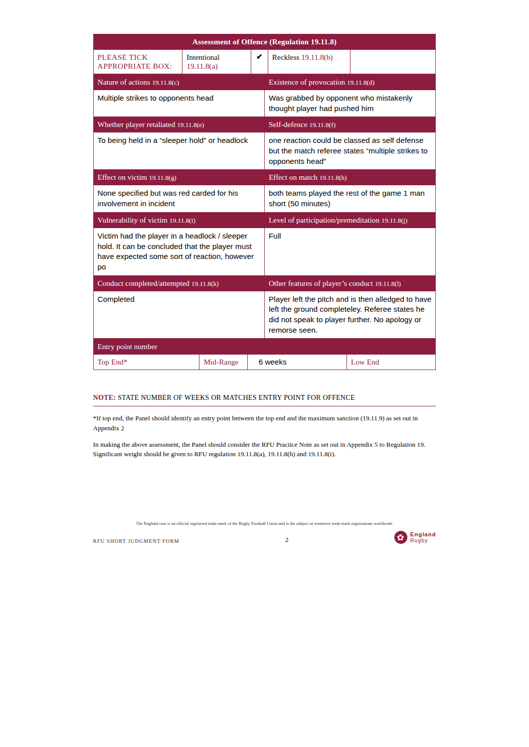| Assessment of Offence (Regulation 19.11.8) |
| PLEASE TICK APPROPRIATE BOX: | Intentional 19.11.8(a) | ✔ | Reckless 19.11.8(b) | |
| Nature of actions 19.11.8(c) | Existence of provocation 19.11.8(d) |
| Multiple strikes to opponents head | Was grabbed by opponent who mistakenly thought player had pushed him |
| Whether player retaliated 19.11.8(e) | Self-defence 19.11.8(f) |
| To being held in a “sleeper hold” or headlock | one reaction could be classed as self defense but the match referee states “multiple strikes to opponents head” |
| Effect on victim 19.11.8(g) | Effect on match 19.11.8(h) |
| None specified but was red carded for his involvement in incident | both teams played the rest of the game 1 man short (50 minutes) |
| Vulnerability of victim 19.11.8(i) | Level of participation/premeditation 19.11.8(j) |
| Victim had the player in a headlock / sleeper hold. It can be concluded that the player must have expected some sort of reaction, however po | Full |
| Conduct completed/attempted 19.11.8(k) | Other features of player’s conduct 19.11.8(l) |
| Completed | Player left the pitch and is then alledged to have left the ground completeley. Referee states he did not speak to player further. No apology or remorse seen. |
| Entry point number |
| Top End* | Mid-Range | 6 weeks | Low End |
NOTE: STATE NUMBER OF WEEKS OR MATCHES ENTRY POINT FOR OFFENCE
*If top end, the Panel should identify an entry point between the top end and the maximum sanction (19.11.9) as set out in Appendix 2
In making the above assessment, the Panel should consider the RFU Practice Note as set out in Appendix 5 to Regulation 19. Significant weight should be given to RFU regulation 19.11.8(a), 19.11.8(h) and 19.11.8(i).
The England rose is an official registered trade mark of the Rugby Football Union and is the subject of extensive trade mark registrations worldwide.
RFU SHORT JUDGMENT FORM
2
✿ England Rugby